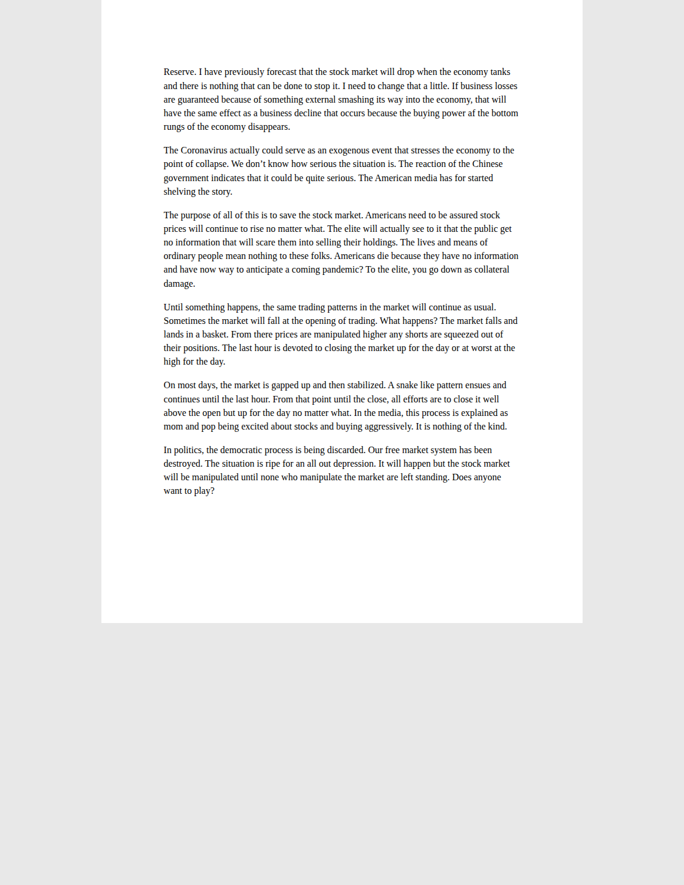Reserve. I have previously forecast that the stock market will drop when the economy tanks and there is nothing that can be done to stop it. I need to change that a little. If business losses are guaranteed because of something external smashing its way into the economy, that will have the same effect as a business decline that occurs because the buying power af the bottom rungs of the economy disappears.
The Coronavirus actually could serve as an exogenous event that stresses the economy to the point of collapse. We don’t know how serious the situation is. The reaction of the Chinese government indicates that it could be quite serious. The American media has for started shelving the story.
The purpose of all of this is to save the stock market. Americans need to be assured stock prices will continue to rise no matter what. The elite will actually see to it that the public get no information that will scare them into selling their holdings. The lives and means of ordinary people mean nothing to these folks. Americans die because they have no information and have now way to anticipate a coming pandemic? To the elite, you go down as collateral damage.
Until something happens, the same trading patterns in the market will continue as usual. Sometimes the market will fall at the opening of trading. What happens? The market falls and lands in a basket. From there prices are manipulated higher any shorts are squeezed out of their positions. The last hour is devoted to closing the market up for the day or at worst at the high for the day.
On most days, the market is gapped up and then stabilized. A snake like pattern ensues and continues until the last hour. From that point until the close, all efforts are to close it well above the open but up for the day no matter what. In the media, this process is explained as mom and pop being excited about stocks and buying aggressively. It is nothing of the kind.
In politics, the democratic process is being discarded. Our free market system has been destroyed. The situation is ripe for an all out depression. It will happen but the stock market will be manipulated until none who manipulate the market are left standing. Does anyone want to play?